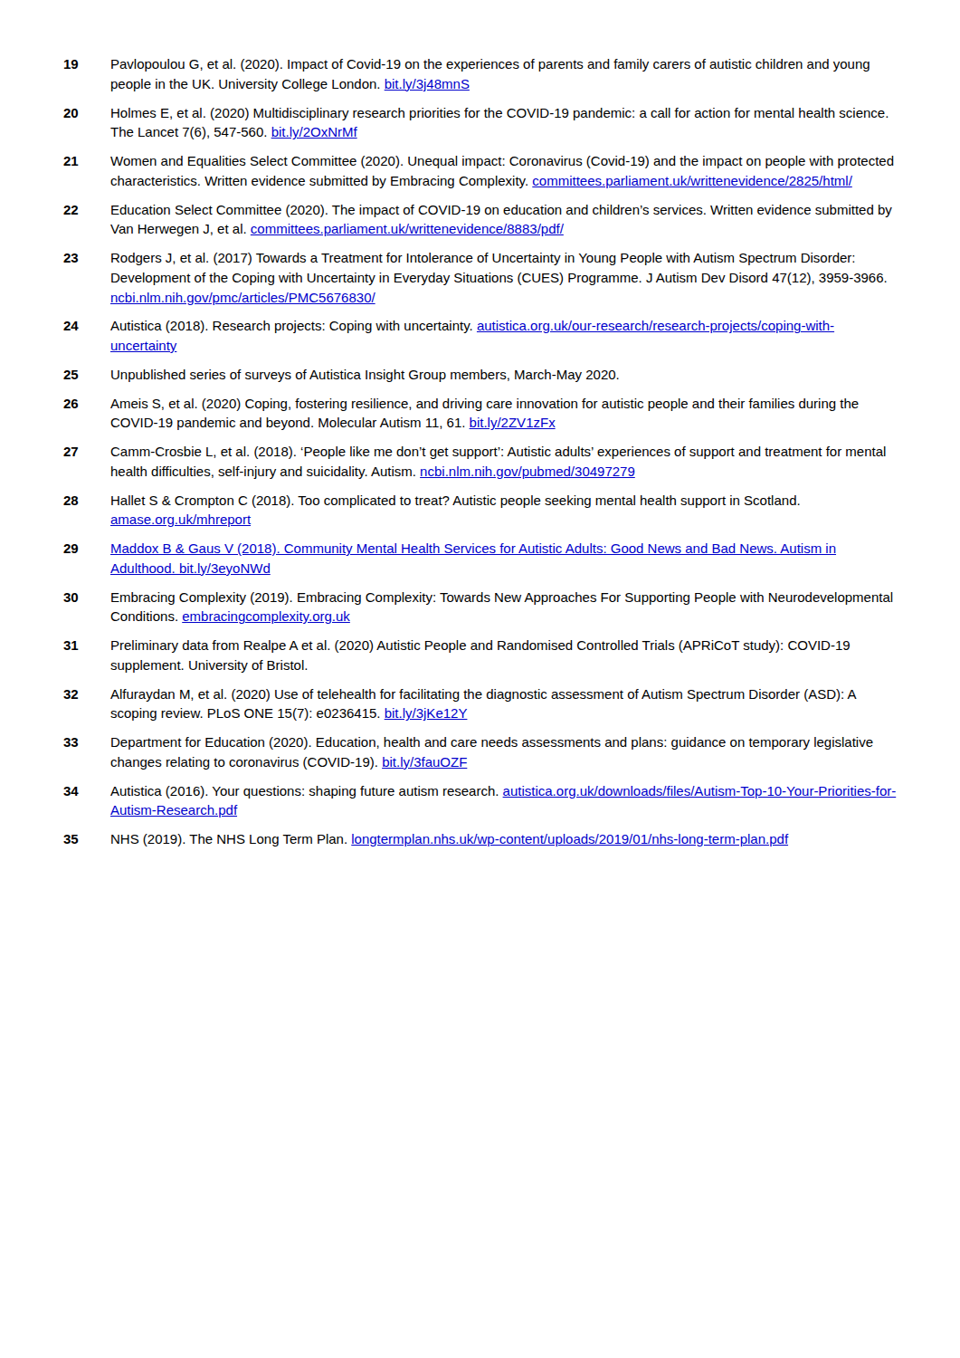| 19 | Pavlopoulou G, et al. (2020). Impact of Covid-19 on the experiences of parents and family carers of autistic children and young people in the UK. University College London. bit.ly/3j48mnS |
| 20 | Holmes E, et al. (2020) Multidisciplinary research priorities for the COVID-19 pandemic: a call for action for mental health science. The Lancet 7(6), 547-560. bit.ly/2OxNrMf |
| 21 | Women and Equalities Select Committee (2020). Unequal impact: Coronavirus (Covid-19) and the impact on people with protected characteristics. Written evidence submitted by Embracing Complexity. committees.parliament.uk/writtenevidence/2825/html/ |
| 22 | Education Select Committee (2020). The impact of COVID-19 on education and children’s services. Written evidence submitted by Van Herwegen J, et al. committees.parliament.uk/writtenevidence/8883/pdf/ |
| 23 | Rodgers J, et al. (2017) Towards a Treatment for Intolerance of Uncertainty in Young People with Autism Spectrum Disorder: Development of the Coping with Uncertainty in Everyday Situations (CUES) Programme. J Autism Dev Disord 47(12), 3959-3966. ncbi.nlm.nih.gov/pmc/articles/PMC5676830/ |
| 24 | Autistica (2018). Research projects: Coping with uncertainty. autistica.org.uk/our-research/research-projects/coping-with-uncertainty |
| 25 | Unpublished series of surveys of Autistica Insight Group members, March-May 2020. |
| 26 | Ameis S, et al. (2020) Coping, fostering resilience, and driving care innovation for autistic people and their families during the COVID-19 pandemic and beyond. Molecular Autism 11, 61. bit.ly/2ZV1zFx |
| 27 | Camm-Crosbie L, et al. (2018). ‘People like me don’t get support’: Autistic adults’ experiences of support and treatment for mental health difficulties, self-injury and suicidality. Autism. ncbi.nlm.nih.gov/pubmed/30497279 |
| 28 | Hallet S & Crompton C (2018). Too complicated to treat? Autistic people seeking mental health support in Scotland. amase.org.uk/mhreport |
| 29 | Maddox B & Gaus V (2018). Community Mental Health Services for Autistic Adults: Good News and Bad News. Autism in Adulthood. bit.ly/3eyoNWd |
| 30 | Embracing Complexity (2019). Embracing Complexity: Towards New Approaches For Supporting People with Neurodevelopmental Conditions. embracingcomplexity.org.uk |
| 31 | Preliminary data from Realpe A et al. (2020) Autistic People and Randomised Controlled Trials (APRiCoT study): COVID-19 supplement. University of Bristol. |
| 32 | Alfuraydan M, et al. (2020) Use of telehealth for facilitating the diagnostic assessment of Autism Spectrum Disorder (ASD): A scoping review. PLoS ONE 15(7): e0236415. bit.ly/3jKe12Y |
| 33 | Department for Education (2020). Education, health and care needs assessments and plans: guidance on temporary legislative changes relating to coronavirus (COVID-19). bit.ly/3fauOZF |
| 34 | Autistica (2016). Your questions: shaping future autism research. autistica.org.uk/downloads/files/Autism-Top-10-Your-Priorities-for-Autism-Research.pdf |
| 35 | NHS (2019). The NHS Long Term Plan. longtermplan.nhs.uk/wp-content/uploads/2019/01/nhs-long-term-plan.pdf |